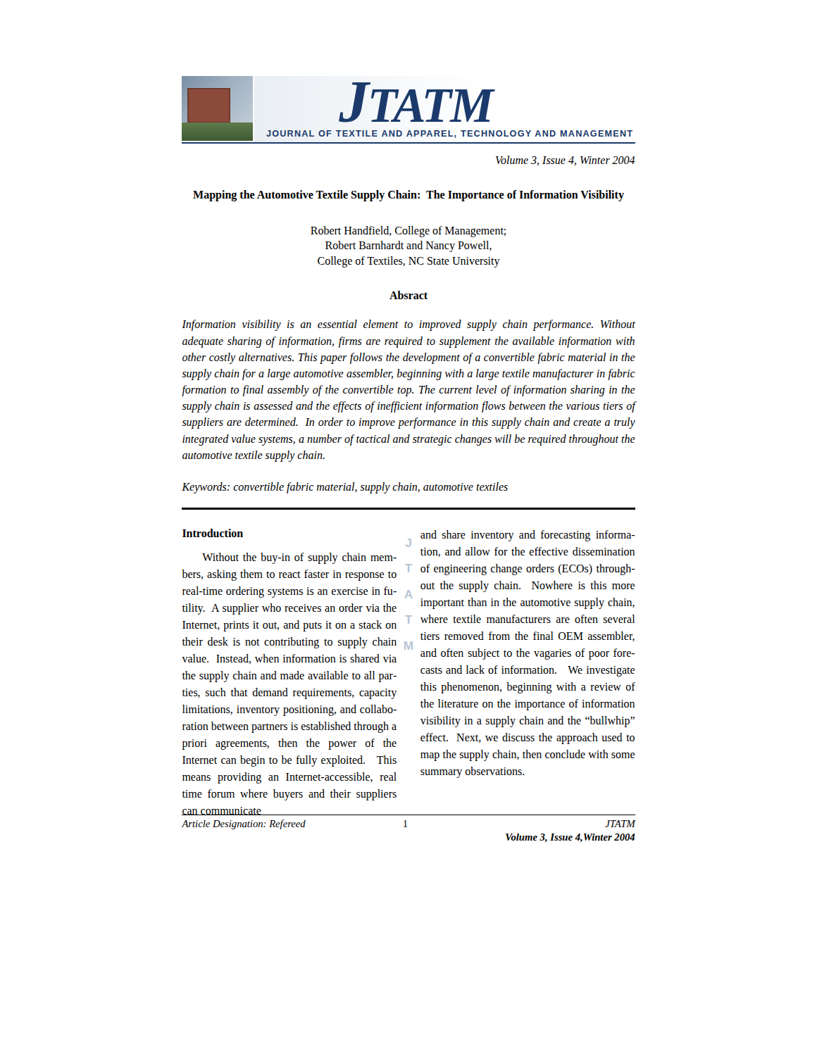NCSTATE UNIVERSITY
JTATM
JOURNAL OF TEXTILE AND APPAREL, TECHNOLOGY AND MANAGEMENT
Volume 3, Issue 4, Winter 2004
Mapping the Automotive Textile Supply Chain: The Importance of Information Visibility
Robert Handfield, College of Management;
Robert Barnhardt and Nancy Powell,
College of Textiles, NC State University
Absract
Information visibility is an essential element to improved supply chain performance. Without adequate sharing of information, firms are required to supplement the available information with other costly alternatives. This paper follows the development of a convertible fabric material in the supply chain for a large automotive assembler, beginning with a large textile manufacturer in fabric formation to final assembly of the convertible top. The current level of information sharing in the supply chain is assessed and the effects of inefficient information flows between the various tiers of suppliers are determined. In order to improve performance in this supply chain and create a truly integrated value systems, a number of tactical and strategic changes will be required throughout the automotive textile supply chain.
Keywords: convertible fabric material, supply chain, automotive textiles
J
T
A
T
M
Introduction
Without the buy-in of supply chain members, asking them to react faster in response to real-time ordering systems is an exercise in futility. A supplier who receives an order via the Internet, prints it out, and puts it on a stack on their desk is not contributing to supply chain value. Instead, when information is shared via the supply chain and made available to all parties, such that demand requirements, capacity limitations, inventory positioning, and collaboration between partners is established through a priori agreements, then the power of the Internet can begin to be fully exploited. This means providing an Internet-accessible, real time forum where buyers and their suppliers can communicate
and share inventory and forecasting information, and allow for the effective dissemination of engineering change orders (ECOs) throughout the supply chain. Nowhere is this more important than in the automotive supply chain, where textile manufacturers are often several tiers removed from the final OEM assembler, and often subject to the vagaries of poor forecasts and lack of information. We investigate this phenomenon, beginning with a review of the literature on the importance of information visibility in a supply chain and the “bullwhip” effect. Next, we discuss the approach used to map the supply chain, then conclude with some summary observations.
Article Designation: Refereed
1
JTATM
Volume 3, Issue 4,Winter 2004